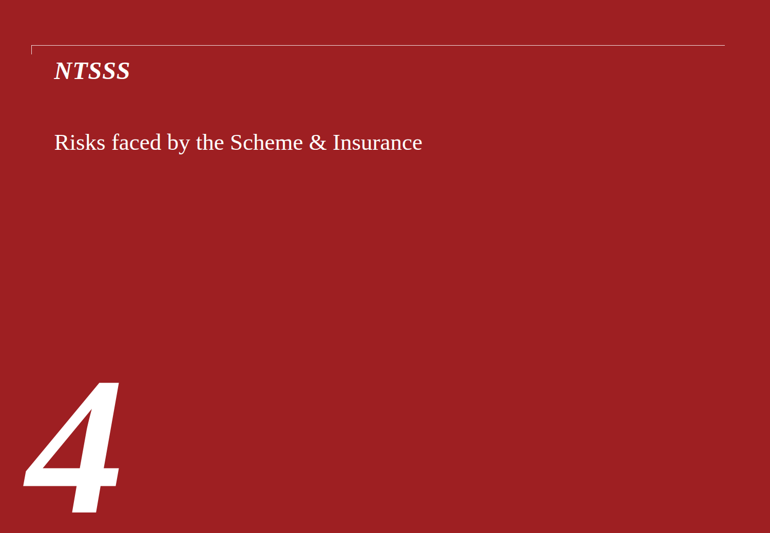NTSSS
Risks faced by the Scheme & Insurance
4